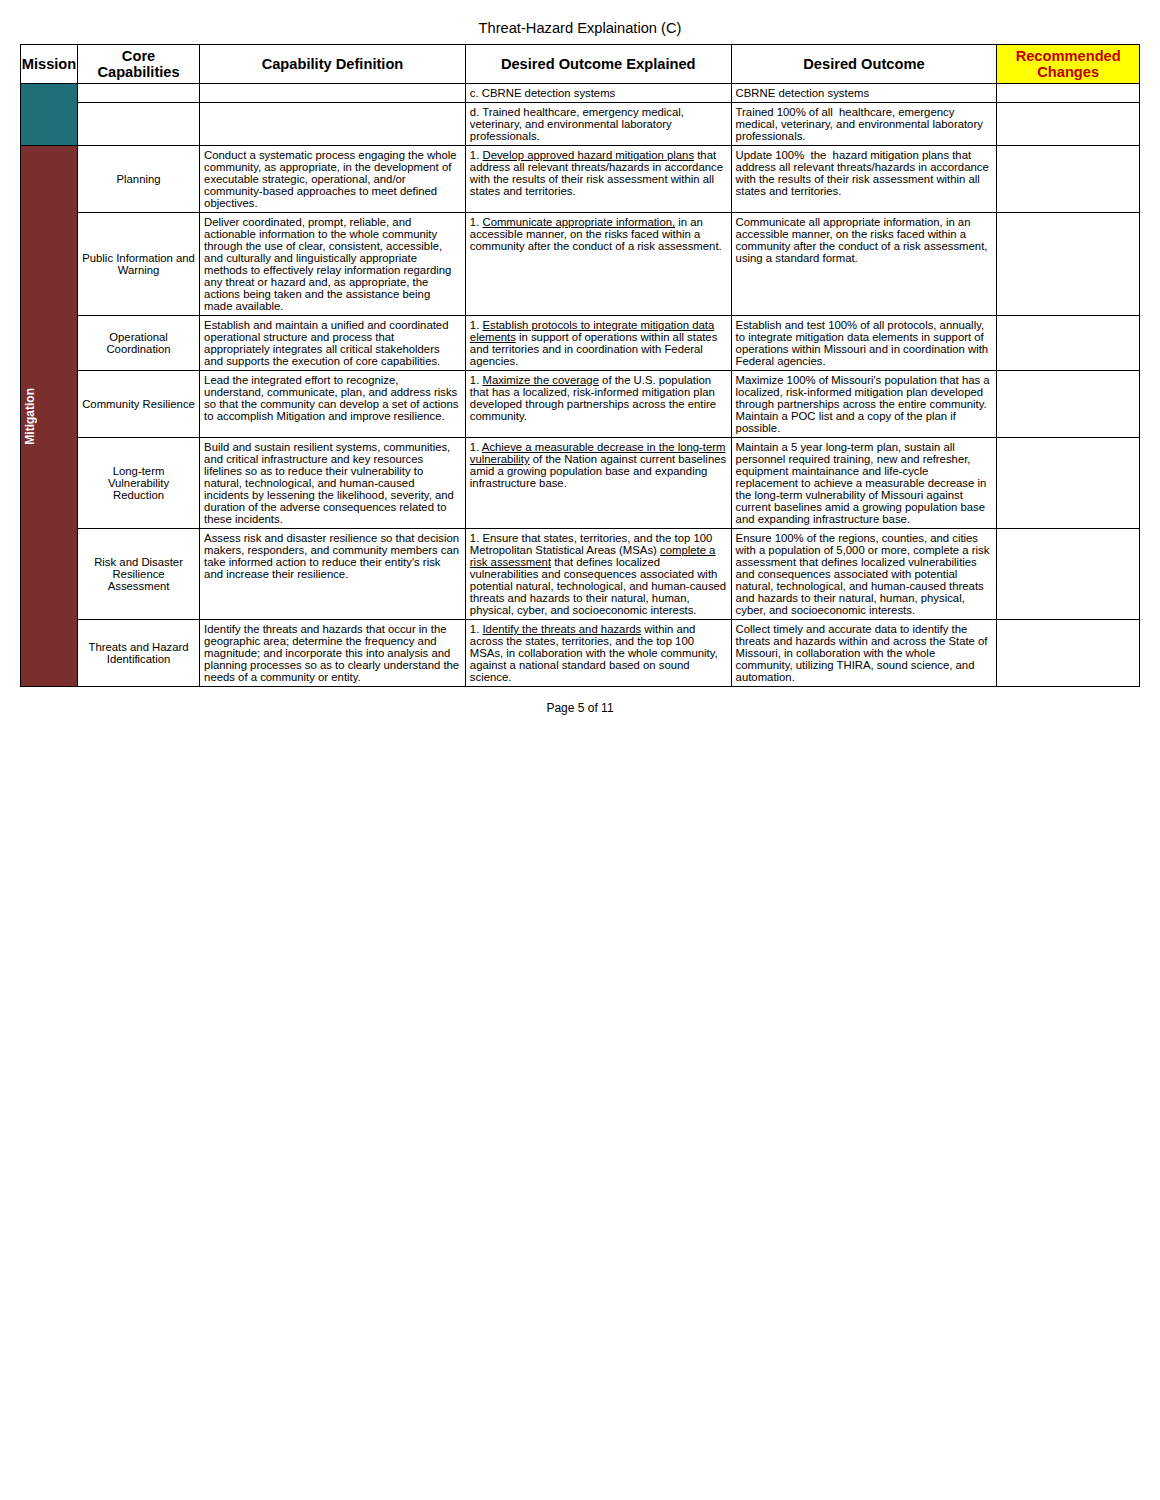Threat-Hazard Explaination (C)
| Mission | Core Capabilities | Capability Definition | Desired Outcome Explained | Desired Outcome | Recommended Changes |
| --- | --- | --- | --- | --- | --- |
| | | | c. CBRNE detection systems | CBRNE detection systems | |
| | | d. Trained healthcare, emergency medical, veterinary, and environmental laboratory professionals. | Trained 100% of all healthcare, emergency medical, veterinary, and environmental laboratory professionals. | |
| Mitigation | Planning | Conduct a systematic process engaging the whole community, as appropriate, in the development of executable strategic, operational, and/or community-based approaches to meet defined objectives. | 1. Develop approved hazard mitigation plans that address all relevant threats/hazards in accordance with the results of their risk assessment within all states and territories. | Update 100% the hazard mitigation plans that address all relevant threats/hazards in accordance with the results of their risk assessment within all states and territories. | |
| Public Information and Warning | Deliver coordinated, prompt, reliable, and actionable information to the whole community through the use of clear, consistent, accessible, and culturally and linguistically appropriate methods to effectively relay information regarding any threat or hazard and, as appropriate, the actions being taken and the assistance being made available. | 1. Communicate appropriate information, in an accessible manner, on the risks faced within a community after the conduct of a risk assessment. | Communicate all appropriate information, in an accessible manner, on the risks faced within a community after the conduct of a risk assessment, using a standard format. | |
| Operational Coordination | Establish and maintain a unified and coordinated operational structure and process that appropriately integrates all critical stakeholders and supports the execution of core capabilities. | 1. Establish protocols to integrate mitigation data elements in support of operations within all states and territories and in coordination with Federal agencies. | Establish and test 100% of all protocols, annually, to integrate mitigation data elements in support of operations within Missouri and in coordination with Federal agencies. | |
| Community Resilience | Lead the integrated effort to recognize, understand, communicate, plan, and address risks so that the community can develop a set of actions to accomplish Mitigation and improve resilience. | 1. Maximize the coverage of the U.S. population that has a localized, risk-informed mitigation plan developed through partnerships across the entire community. | Maximize 100% of Missouri's population that has a localized, risk-informed mitigation plan developed through partnerships across the entire community. Maintain a POC list and a copy of the plan if possible. | |
| Long-term Vulnerability Reduction | Build and sustain resilient systems, communities, and critical infrastructure and key resources lifelines so as to reduce their vulnerability to natural, technological, and human-caused incidents by lessening the likelihood, severity, and duration of the adverse consequences related to these incidents. | 1. Achieve a measurable decrease in the long-term vulnerability of the Nation against current baselines amid a growing population base and expanding infrastructure base. | Maintain a 5 year long-term plan, sustain all personnel required training, new and refresher, equipment maintainance and life-cycle replacement to achieve a measurable decrease in the long-term vulnerability of Missouri against current baselines amid a growing population base and expanding infrastructure base. | |
| Risk and Disaster Resilience Assessment | Assess risk and disaster resilience so that decision makers, responders, and community members can take informed action to reduce their entity's risk and increase their resilience. | 1. Ensure that states, territories, and the top 100 Metropolitan Statistical Areas (MSAs) complete a risk assessment that defines localized vulnerabilities and consequences associated with potential natural, technological, and human-caused threats and hazards to their natural, human, physical, cyber, and socioeconomic interests. | Ensure 100% of the regions, counties, and cities with a population of 5,000 or more, complete a risk assessment that defines localized vulnerabilities and consequences associated with potential natural, technological, and human-caused threats and hazards to their natural, human, physical, cyber, and socioeconomic interests. | |
| Threats and Hazard Identification | Identify the threats and hazards that occur in the geographic area; determine the frequency and magnitude; and incorporate this into analysis and planning processes so as to clearly understand the needs of a community or entity. | 1. Identify the threats and hazards within and across the states, territories, and the top 100 MSAs, in collaboration with the whole community, against a national standard based on sound science. | Collect timely and accurate data to identify the threats and hazards within and across the State of Missouri, in collaboration with the whole community, utilizing THIRA, sound science, and automation. | |
Page 5 of 11